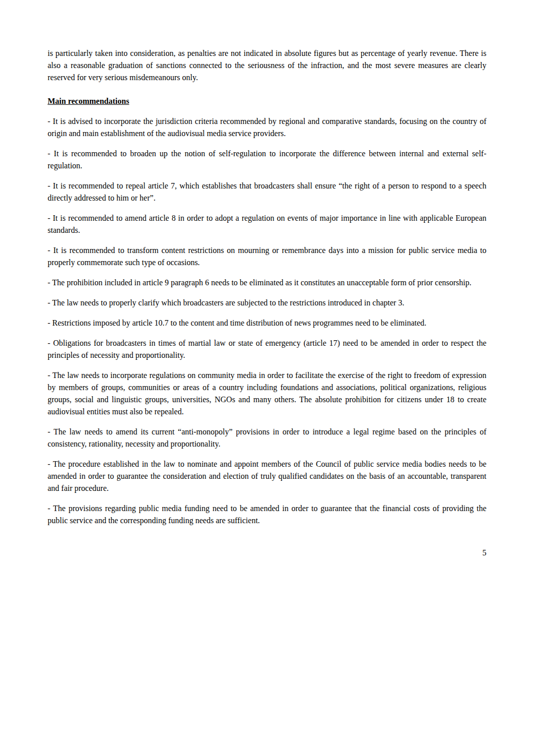is particularly taken into consideration, as penalties are not indicated in absolute figures but as percentage of yearly revenue. There is also a reasonable graduation of sanctions connected to the seriousness of the infraction, and the most severe measures are clearly reserved for very serious misdemeanours only.
Main recommendations
- It is advised to incorporate the jurisdiction criteria recommended by regional and comparative standards, focusing on the country of origin and main establishment of the audiovisual media service providers.
- It is recommended to broaden up the notion of self-regulation to incorporate the difference between internal and external self-regulation.
- It is recommended to repeal article 7, which establishes that broadcasters shall ensure “the right of a person to respond to a speech directly addressed to him or her”.
- It is recommended to amend article 8 in order to adopt a regulation on events of major importance in line with applicable European standards.
- It is recommended to transform content restrictions on mourning or remembrance days into a mission for public service media to properly commemorate such type of occasions.
- The prohibition included in article 9 paragraph 6 needs to be eliminated as it constitutes an unacceptable form of prior censorship.
- The law needs to properly clarify which broadcasters are subjected to the restrictions introduced in chapter 3.
- Restrictions imposed by article 10.7 to the content and time distribution of news programmes need to be eliminated.
- Obligations for broadcasters in times of martial law or state of emergency (article 17) need to be amended in order to respect the principles of necessity and proportionality.
- The law needs to incorporate regulations on community media in order to facilitate the exercise of the right to freedom of expression by members of groups, communities or areas of a country including foundations and associations, political organizations, religious groups, social and linguistic groups, universities, NGOs and many others. The absolute prohibition for citizens under 18 to create audiovisual entities must also be repealed.
- The law needs to amend its current “anti-monopoly” provisions in order to introduce a legal regime based on the principles of consistency, rationality, necessity and proportionality.
- The procedure established in the law to nominate and appoint members of the Council of public service media bodies needs to be amended in order to guarantee the consideration and election of truly qualified candidates on the basis of an accountable, transparent and fair procedure.
- The provisions regarding public media funding need to be amended in order to guarantee that the financial costs of providing the public service and the corresponding funding needs are sufficient.
5